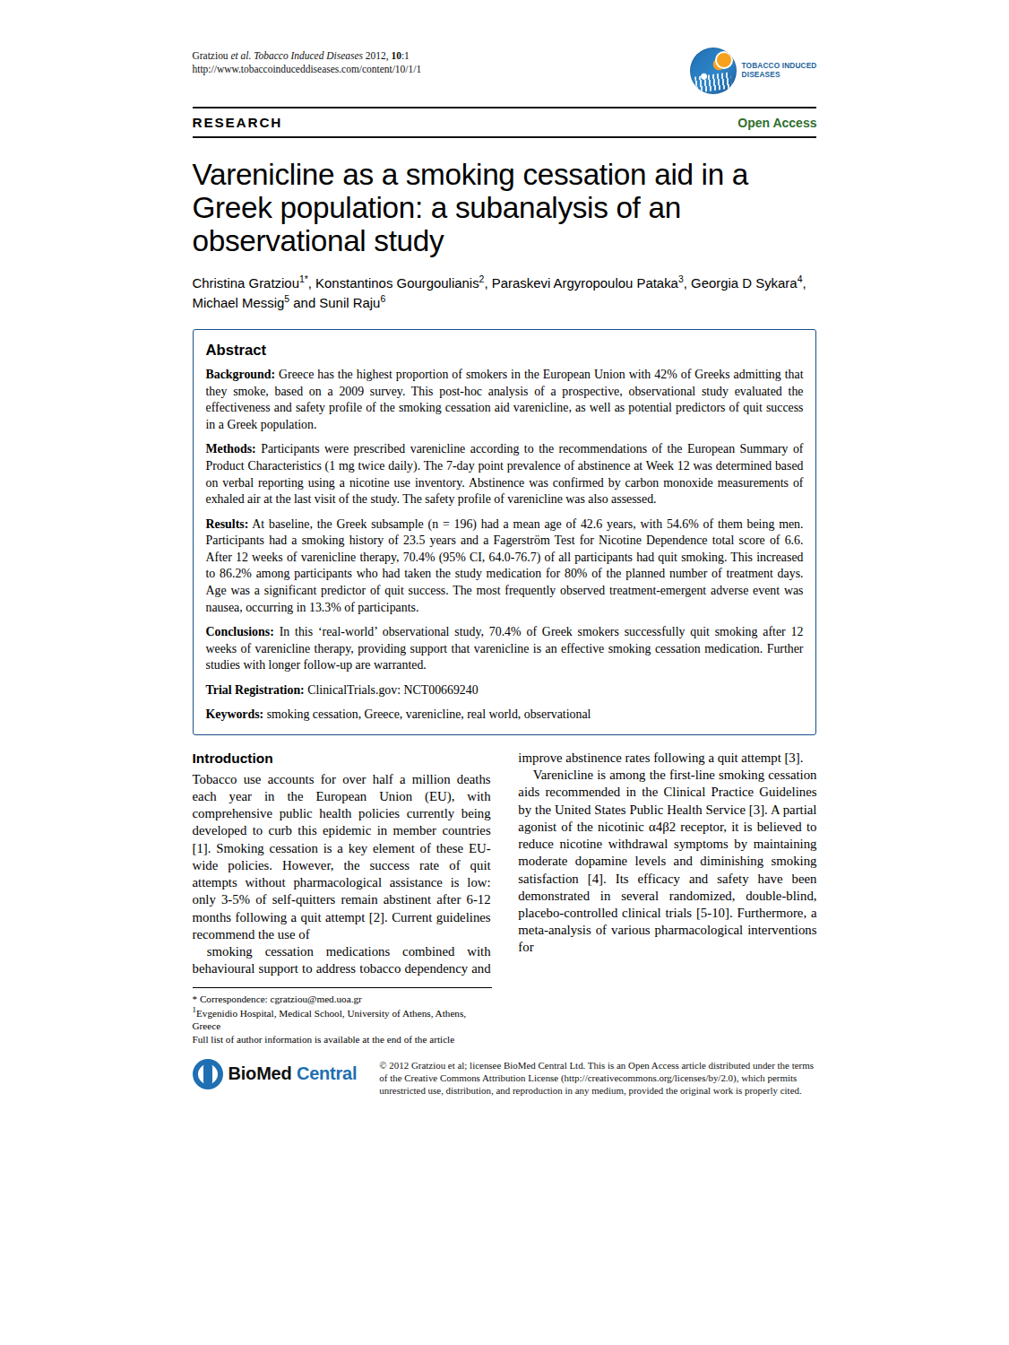Gratziou et al. Tobacco Induced Diseases 2012, 10:1
http://www.tobaccoinduceddiseases.com/content/10/1/1
Tobacco Induced
Diseases
RESEARCH
Open Access
Varenicline as a smoking cessation aid in a Greek population: a subanalysis of an observational study
Christina Gratziou1*, Konstantinos Gourgoulianis2, Paraskevi Argyropoulou Pataka3, Georgia D Sykara4,
Michael Messig5 and Sunil Raju6
Abstract
Background: Greece has the highest proportion of smokers in the European Union with 42% of Greeks admitting that they smoke, based on a 2009 survey. This post-hoc analysis of a prospective, observational study evaluated the effectiveness and safety profile of the smoking cessation aid varenicline, as well as potential predictors of quit success in a Greek population.
Methods: Participants were prescribed varenicline according to the recommendations of the European Summary of Product Characteristics (1 mg twice daily). The 7-day point prevalence of abstinence at Week 12 was determined based on verbal reporting using a nicotine use inventory. Abstinence was confirmed by carbon monoxide measurements of exhaled air at the last visit of the study. The safety profile of varenicline was also assessed.
Results: At baseline, the Greek subsample (n = 196) had a mean age of 42.6 years, with 54.6% of them being men. Participants had a smoking history of 23.5 years and a Fagerström Test for Nicotine Dependence total score of 6.6. After 12 weeks of varenicline therapy, 70.4% (95% CI, 64.0-76.7) of all participants had quit smoking. This increased to 86.2% among participants who had taken the study medication for 80% of the planned number of treatment days. Age was a significant predictor of quit success. The most frequently observed treatment-emergent adverse event was nausea, occurring in 13.3% of participants.
Conclusions: In this ‘real-world’ observational study, 70.4% of Greek smokers successfully quit smoking after 12 weeks of varenicline therapy, providing support that varenicline is an effective smoking cessation medication. Further studies with longer follow-up are warranted.
Trial Registration: ClinicalTrials.gov: NCT00669240
Keywords: smoking cessation, Greece, varenicline, real world, observational
Introduction
Tobacco use accounts for over half a million deaths each year in the European Union (EU), with comprehensive public health policies currently being developed to curb this epidemic in member countries [1]. Smoking cessation is a key element of these EU-wide policies. However, the success rate of quit attempts without pharmacological assistance is low: only 3-5% of self-quitters remain abstinent after 6-12 months following a quit attempt [2]. Current guidelines recommend the use of
smoking cessation medications combined with behavioural support to address tobacco dependency and improve abstinence rates following a quit attempt [3].
Varenicline is among the first-line smoking cessation aids recommended in the Clinical Practice Guidelines by the United States Public Health Service [3]. A partial agonist of the nicotinic α4β2 receptor, it is believed to reduce nicotine withdrawal symptoms by maintaining moderate dopamine levels and diminishing smoking satisfaction [4]. Its efficacy and safety have been demonstrated in several randomized, double-blind, placebo-controlled clinical trials [5-10]. Furthermore, a meta-analysis of various pharmacological interventions for
* Correspondence: cgratziou@med.uoa.gr
1Evgenidio Hospital, Medical School, University of Athens, Athens, Greece
Full list of author information is available at the end of the article
BioMed Central
© 2012 Gratziou et al; licensee BioMed Central Ltd. This is an Open Access article distributed under the terms of the Creative Commons Attribution License (http://creativecommons.org/licenses/by/2.0), which permits unrestricted use, distribution, and reproduction in any medium, provided the original work is properly cited.